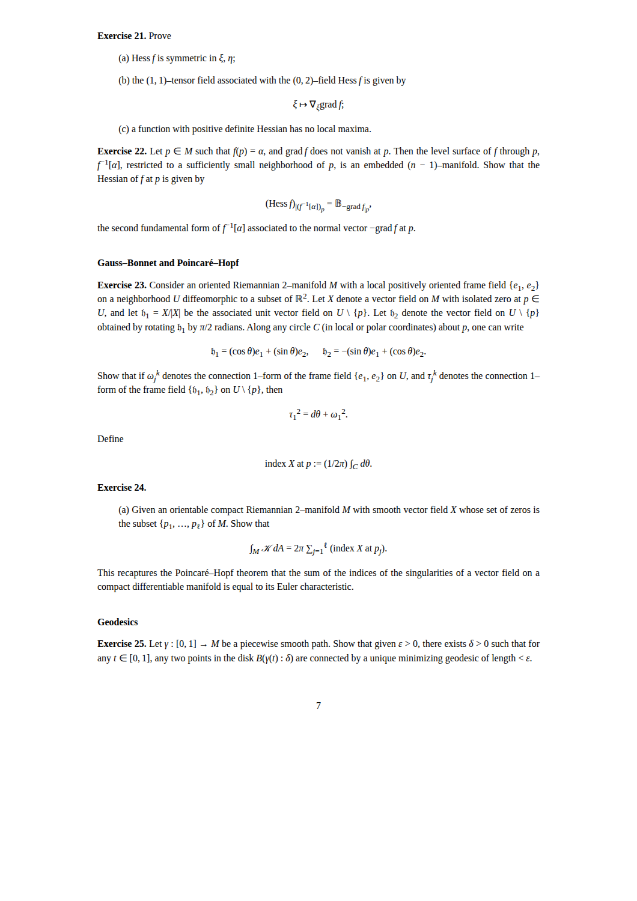Exercise 21. Prove
(a) Hess f is symmetric in ξ, η;
(b) the (1, 1)–tensor field associated with the (0, 2)–field Hess f is given by
ξ ↦ ∇ξgrad f;
(c) a function with positive definite Hessian has no local maxima.
Exercise 22. Let p ∈ M such that f(p) = α, and grad f does not vanish at p. Then the level surface of f through p, f−1[α], restricted to a sufficiently small neighborhood of p, is an embedded (n − 1)–manifold. Show that the Hessian of f at p is given by
(Hess f)|(f−1[α])p = 𝔹−grad f|p,
the second fundamental form of f−1[α] associated to the normal vector −grad f at p.
Gauss–Bonnet and Poincaré–Hopf
Exercise 23. Consider an oriented Riemannian 2–manifold M with a local positively oriented frame field {e1, e2} on a neighborhood U diffeomorphic to a subset of ℝ2. Let X denote a vector field on M with isolated zero at p ∈ U, and let 𝔥1 = X/|X| be the associated unit vector field on U \ {p}. Let 𝔥2 denote the vector field on U \ {p} obtained by rotating 𝔥1 by π/2 radians. Along any circle C (in local or polar coordinates) about p, one can write
𝔥1 = (cos θ)e1 + (sin θ)e2, 𝔥2 = −(sin θ)e1 + (cos θ)e2.
Show that if ωjk denotes the connection 1–form of the frame field {e1, e2} on U, and τjk denotes the connection 1–form of the frame field {𝔥1, 𝔥2} on U \ {p}, then
τ12 = dθ + ω12.
Define
index X at p := (1/2π) ∫C dθ.
Exercise 24.
(a) Given an orientable compact Riemannian 2–manifold M with smooth vector field X whose set of zeros is the subset {p1, …, pℓ} of M. Show that
∫M 𝒦 dA = 2π ∑j=1ℓ (index X at pj).
This recaptures the Poincaré–Hopf theorem that the sum of the indices of the singularities of a vector field on a compact differentiable manifold is equal to its Euler characteristic.
Geodesics
Exercise 25. Let γ : [0, 1] → M be a piecewise smooth path. Show that given ε > 0, there exists δ > 0 such that for any t ∈ [0, 1], any two points in the disk B(γ(t) : δ) are connected by a unique minimizing geodesic of length < ε.
7